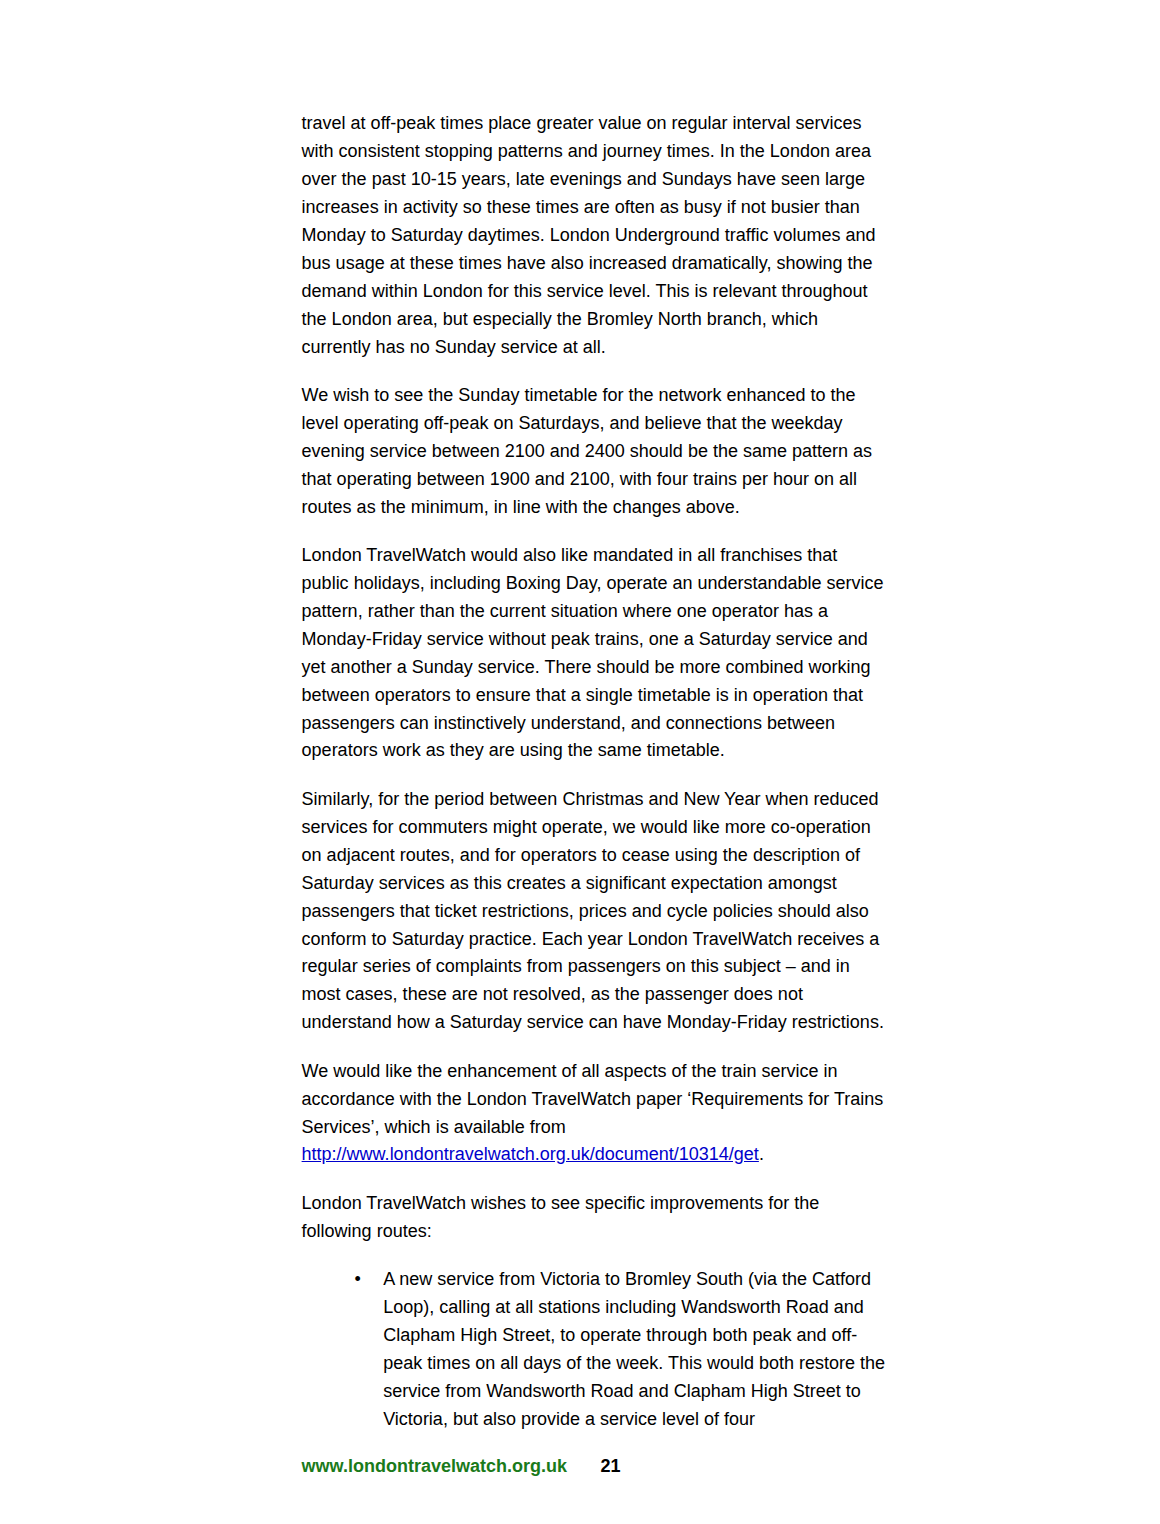travel at off-peak times place greater value on regular interval services with consistent stopping patterns and journey times. In the London area over the past 10-15 years, late evenings and Sundays have seen large increases in activity so these times are often as busy if not busier than Monday to Saturday daytimes. London Underground traffic volumes and bus usage at these times have also increased dramatically, showing the demand within London for this service level. This is relevant throughout the London area, but especially the Bromley North branch, which currently has no Sunday service at all.
We wish to see the Sunday timetable for the network enhanced to the level operating off-peak on Saturdays, and believe that the weekday evening service between 2100 and 2400 should be the same pattern as that operating between 1900 and 2100, with four trains per hour on all routes as the minimum, in line with the changes above.
London TravelWatch would also like mandated in all franchises that public holidays, including Boxing Day, operate an understandable service pattern, rather than the current situation where one operator has a Monday-Friday service without peak trains, one a Saturday service and yet another a Sunday service. There should be more combined working between operators to ensure that a single timetable is in operation that passengers can instinctively understand, and connections between operators work as they are using the same timetable.
Similarly, for the period between Christmas and New Year when reduced services for commuters might operate, we would like more co-operation on adjacent routes, and for operators to cease using the description of Saturday services as this creates a significant expectation amongst passengers that ticket restrictions, prices and cycle policies should also conform to Saturday practice. Each year London TravelWatch receives a regular series of complaints from passengers on this subject – and in most cases, these are not resolved, as the passenger does not understand how a Saturday service can have Monday-Friday restrictions.
We would like the enhancement of all aspects of the train service in accordance with the London TravelWatch paper ‘Requirements for Trains Services’, which is available from http://www.londontravelwatch.org.uk/document/10314/get.
London TravelWatch wishes to see specific improvements for the following routes:
A new service from Victoria to Bromley South (via the Catford Loop), calling at all stations including Wandsworth Road and Clapham High Street, to operate through both peak and off-peak times on all days of the week. This would both restore the service from Wandsworth Road and Clapham High Street to Victoria, but also provide a service level of four
www.londontravelwatch.org.uk 21